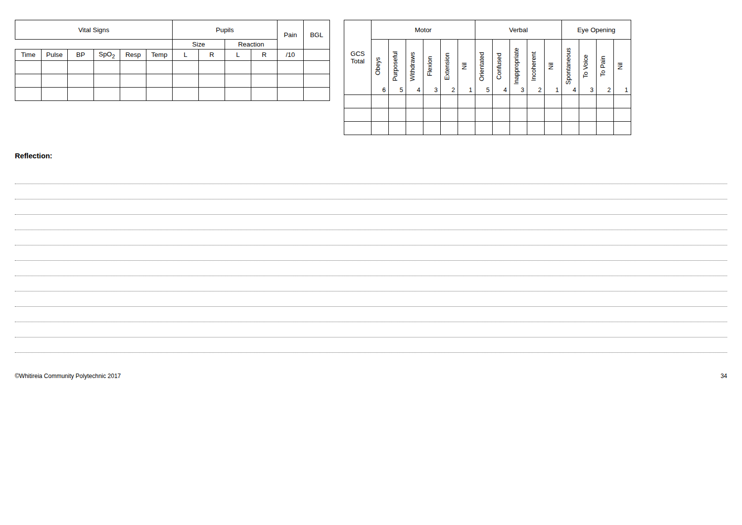| Vital Signs | Pupils | Pain | BGL |
| --- | --- | --- | --- |
| | Size | Reaction |
| Time | Pulse | BP | SpO 2 | Resp | Temp | L | R | L | R | /10 | |
| GCS Total | Motor | Verbal | Eye Opening |
| --- | --- | --- | --- |
| Obeys 6 | Purposeful 5 | Withdraws 4 | Flexion 3 | Extension 2 | Nil 1 | Orientated 5 | Confused 4 | Inappropriate 3 | Incoherent 2 | Nil 1 | Spontaneous 4 | To Voice 3 | To Pain 2 | Nil 1 |
Reflection:
©Whitireia Community Polytechnic 2017 34